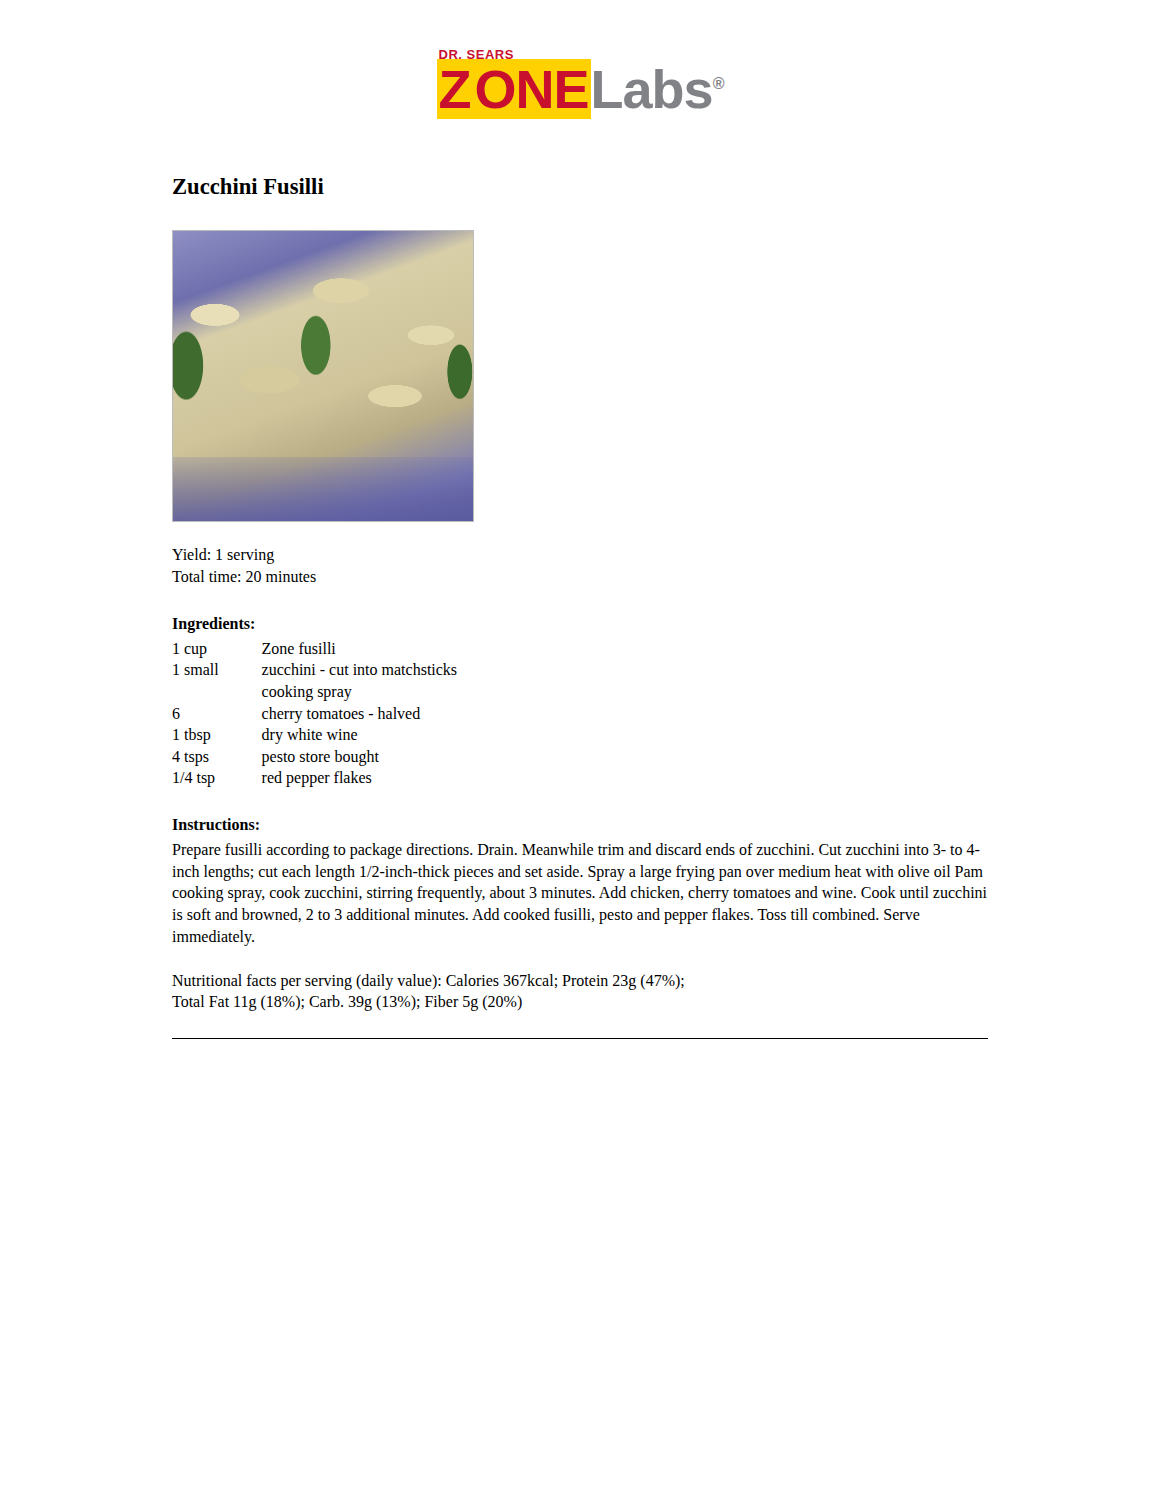DR. SEARS ZONE Labs®
Zucchini Fusilli
Yield: 1 serving
Total time: 20 minutes
Ingredients:
| 1 cup | Zone fusilli |
| 1 small | zucchini - cut into matchsticks |
| | cooking spray |
| 6 | cherry tomatoes - halved |
| 1 tbsp | dry white wine |
| 4 tsps | pesto store bought |
| 1/4 tsp | red pepper flakes |
Instructions:
Prepare fusilli according to package directions. Drain. Meanwhile trim and discard ends of zucchini. Cut zucchini into 3- to 4-inch lengths; cut each length 1/2-inch-thick pieces and set aside. Spray a large frying pan over medium heat with olive oil Pam cooking spray, cook zucchini, stirring frequently, about 3 minutes. Add chicken, cherry tomatoes and wine. Cook until zucchini is soft and browned, 2 to 3 additional minutes. Add cooked fusilli, pesto and pepper flakes. Toss till combined. Serve immediately.
Nutritional facts per serving (daily value): Calories 367kcal; Protein 23g (47%);
Total Fat 11g (18%); Carb. 39g (13%); Fiber 5g (20%)